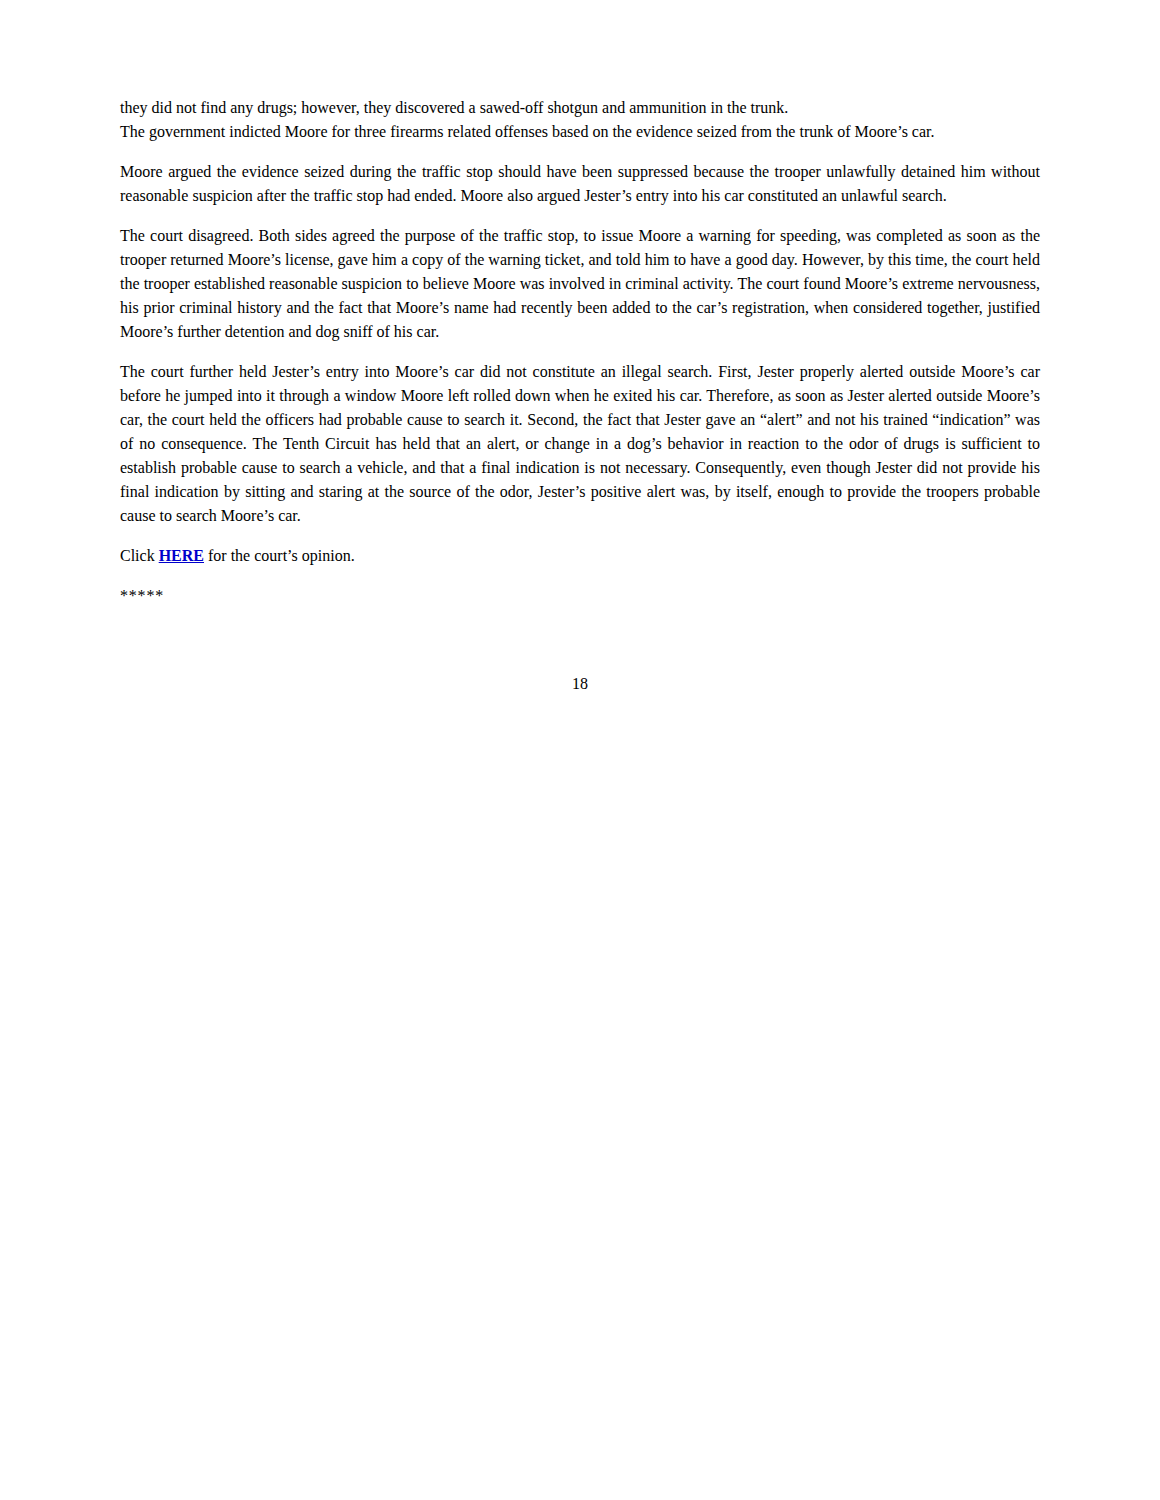they did not find any drugs; however, they discovered a sawed-off shotgun and ammunition in the trunk.
The government indicted Moore for three firearms related offenses based on the evidence seized from the trunk of Moore’s car.
Moore argued the evidence seized during the traffic stop should have been suppressed because the trooper unlawfully detained him without reasonable suspicion after the traffic stop had ended. Moore also argued Jester’s entry into his car constituted an unlawful search.
The court disagreed. Both sides agreed the purpose of the traffic stop, to issue Moore a warning for speeding, was completed as soon as the trooper returned Moore’s license, gave him a copy of the warning ticket, and told him to have a good day. However, by this time, the court held the trooper established reasonable suspicion to believe Moore was involved in criminal activity. The court found Moore’s extreme nervousness, his prior criminal history and the fact that Moore’s name had recently been added to the car’s registration, when considered together, justified Moore’s further detention and dog sniff of his car.
The court further held Jester’s entry into Moore’s car did not constitute an illegal search. First, Jester properly alerted outside Moore’s car before he jumped into it through a window Moore left rolled down when he exited his car. Therefore, as soon as Jester alerted outside Moore’s car, the court held the officers had probable cause to search it. Second, the fact that Jester gave an “alert” and not his trained “indication” was of no consequence. The Tenth Circuit has held that an alert, or change in a dog’s behavior in reaction to the odor of drugs is sufficient to establish probable cause to search a vehicle, and that a final indication is not necessary. Consequently, even though Jester did not provide his final indication by sitting and staring at the source of the odor, Jester’s positive alert was, by itself, enough to provide the troopers probable cause to search Moore’s car.
Click HERE for the court’s opinion.
*****
18